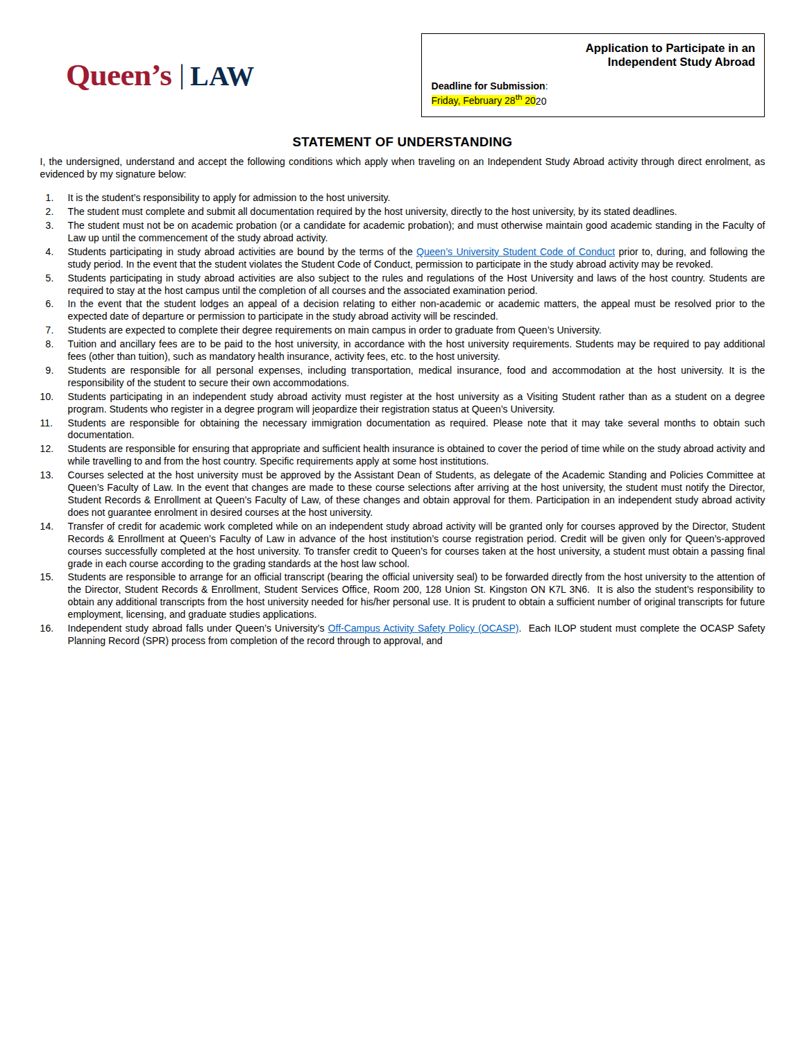Queen’s|LAW
Application to Participate in an
Independent Study Abroad
Deadline for Submission:
Friday, February 28th 2020
STATEMENT OF UNDERSTANDING
I, the undersigned, understand and accept the following conditions which apply when traveling on an Independent Study Abroad activity through direct enrolment, as evidenced by my signature below:
It is the student’s responsibility to apply for admission to the host university.
The student must complete and submit all documentation required by the host university, directly to the host university, by its stated deadlines.
The student must not be on academic probation (or a candidate for academic probation); and must otherwise maintain good academic standing in the Faculty of Law up until the commencement of the study abroad activity.
Students participating in study abroad activities are bound by the terms of the Queen’s University Student Code of Conduct prior to, during, and following the study period. In the event that the student violates the Student Code of Conduct, permission to participate in the study abroad activity may be revoked.
Students participating in study abroad activities are also subject to the rules and regulations of the Host University and laws of the host country. Students are required to stay at the host campus until the completion of all courses and the associated examination period.
In the event that the student lodges an appeal of a decision relating to either non-academic or academic matters, the appeal must be resolved prior to the expected date of departure or permission to participate in the study abroad activity will be rescinded.
Students are expected to complete their degree requirements on main campus in order to graduate from Queen’s University.
Tuition and ancillary fees are to be paid to the host university, in accordance with the host university requirements. Students may be required to pay additional fees (other than tuition), such as mandatory health insurance, activity fees, etc. to the host university.
Students are responsible for all personal expenses, including transportation, medical insurance, food and accommodation at the host university. It is the responsibility of the student to secure their own accommodations.
Students participating in an independent study abroad activity must register at the host university as a Visiting Student rather than as a student on a degree program. Students who register in a degree program will jeopardize their registration status at Queen’s University.
Students are responsible for obtaining the necessary immigration documentation as required. Please note that it may take several months to obtain such documentation.
Students are responsible for ensuring that appropriate and sufficient health insurance is obtained to cover the period of time while on the study abroad activity and while travelling to and from the host country. Specific requirements apply at some host institutions.
Courses selected at the host university must be approved by the Assistant Dean of Students, as delegate of the Academic Standing and Policies Committee at Queen’s Faculty of Law. In the event that changes are made to these course selections after arriving at the host university, the student must notify the Director, Student Records & Enrollment at Queen’s Faculty of Law, of these changes and obtain approval for them. Participation in an independent study abroad activity does not guarantee enrolment in desired courses at the host university.
Transfer of credit for academic work completed while on an independent study abroad activity will be granted only for courses approved by the Director, Student Records & Enrollment at Queen’s Faculty of Law in advance of the host institution’s course registration period. Credit will be given only for Queen’s-approved courses successfully completed at the host university. To transfer credit to Queen’s for courses taken at the host university, a student must obtain a passing final grade in each course according to the grading standards at the host law school.
Students are responsible to arrange for an official transcript (bearing the official university seal) to be forwarded directly from the host university to the attention of the Director, Student Records & Enrollment, Student Services Office, Room 200, 128 Union St. Kingston ON K7L 3N6. It is also the student’s responsibility to obtain any additional transcripts from the host university needed for his/her personal use. It is prudent to obtain a sufficient number of original transcripts for future employment, licensing, and graduate studies applications.
Independent study abroad falls under Queen’s University’s Off-Campus Activity Safety Policy (OCASP). Each ILOP student must complete the OCASP Safety Planning Record (SPR) process from completion of the record through to approval, and